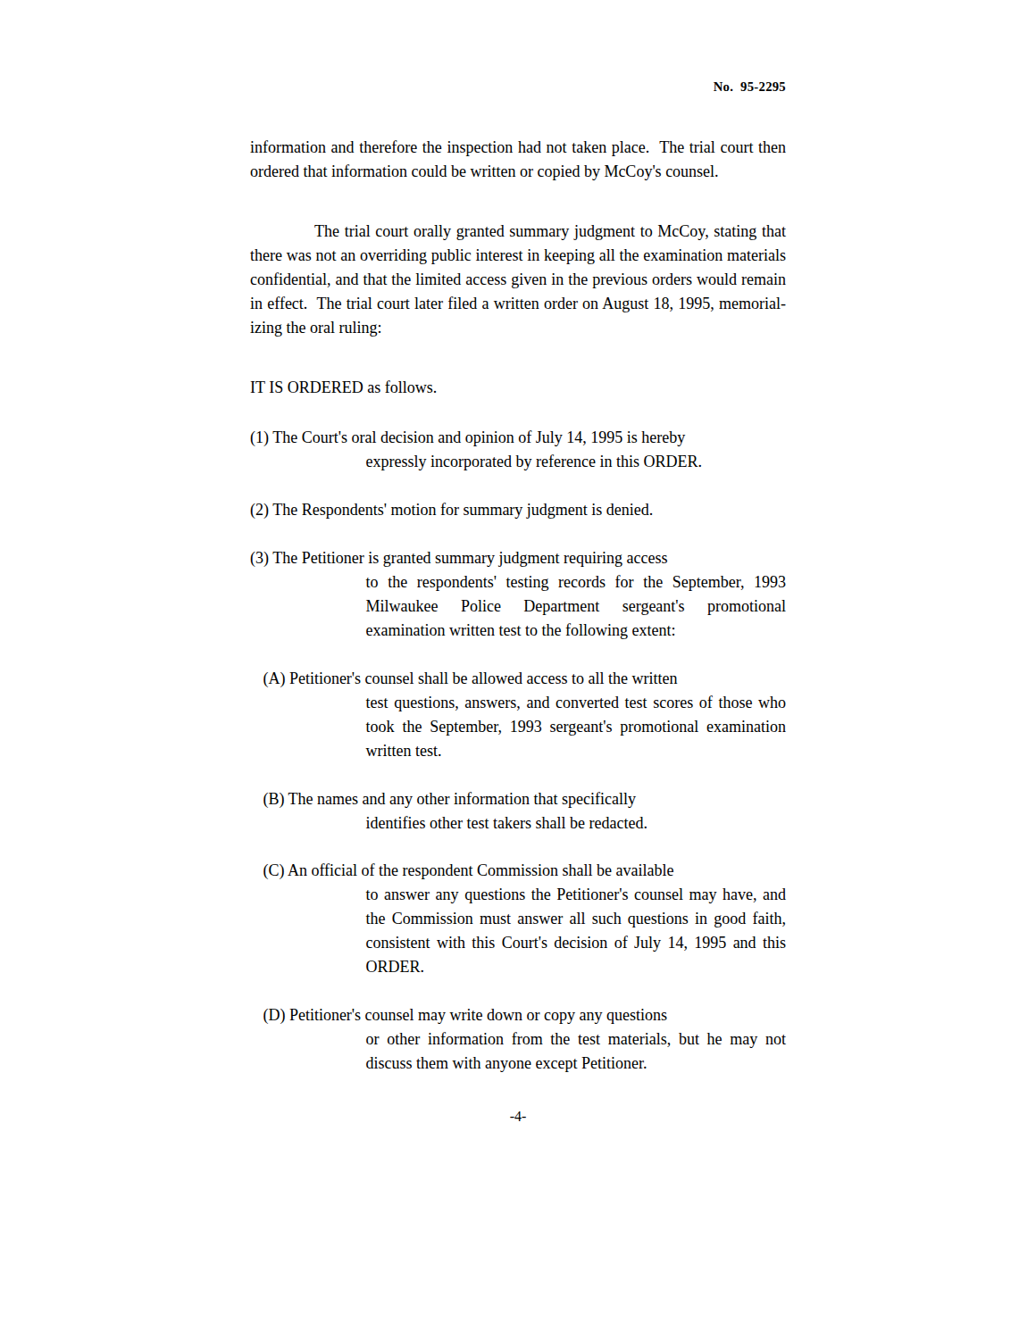No. 95-2295
information and therefore the inspection had not taken place. The trial court then ordered that information could be written or copied by McCoy's counsel.
The trial court orally granted summary judgment to McCoy, stating that there was not an overriding public interest in keeping all the examination materials confidential, and that the limited access given in the previous orders would remain in effect. The trial court later filed a written order on August 18, 1995, memorializing the oral ruling:
IT IS ORDERED as follows.
(1) The Court's oral decision and opinion of July 14, 1995 is hereby expressly incorporated by reference in this ORDER.
(2) The Respondents' motion for summary judgment is denied.
(3) The Petitioner is granted summary judgment requiring access to the respondents' testing records for the September, 1993 Milwaukee Police Department sergeant's promotional examination written test to the following extent:
(A) Petitioner's counsel shall be allowed access to all the written test questions, answers, and converted test scores of those who took the September, 1993 sergeant's promotional examination written test.
(B) The names and any other information that specifically identifies other test takers shall be redacted.
(C) An official of the respondent Commission shall be available to answer any questions the Petitioner's counsel may have, and the Commission must answer all such questions in good faith, consistent with this Court's decision of July 14, 1995 and this ORDER.
(D) Petitioner's counsel may write down or copy any questions or other information from the test materials, but he may not discuss them with anyone except Petitioner.
-4-